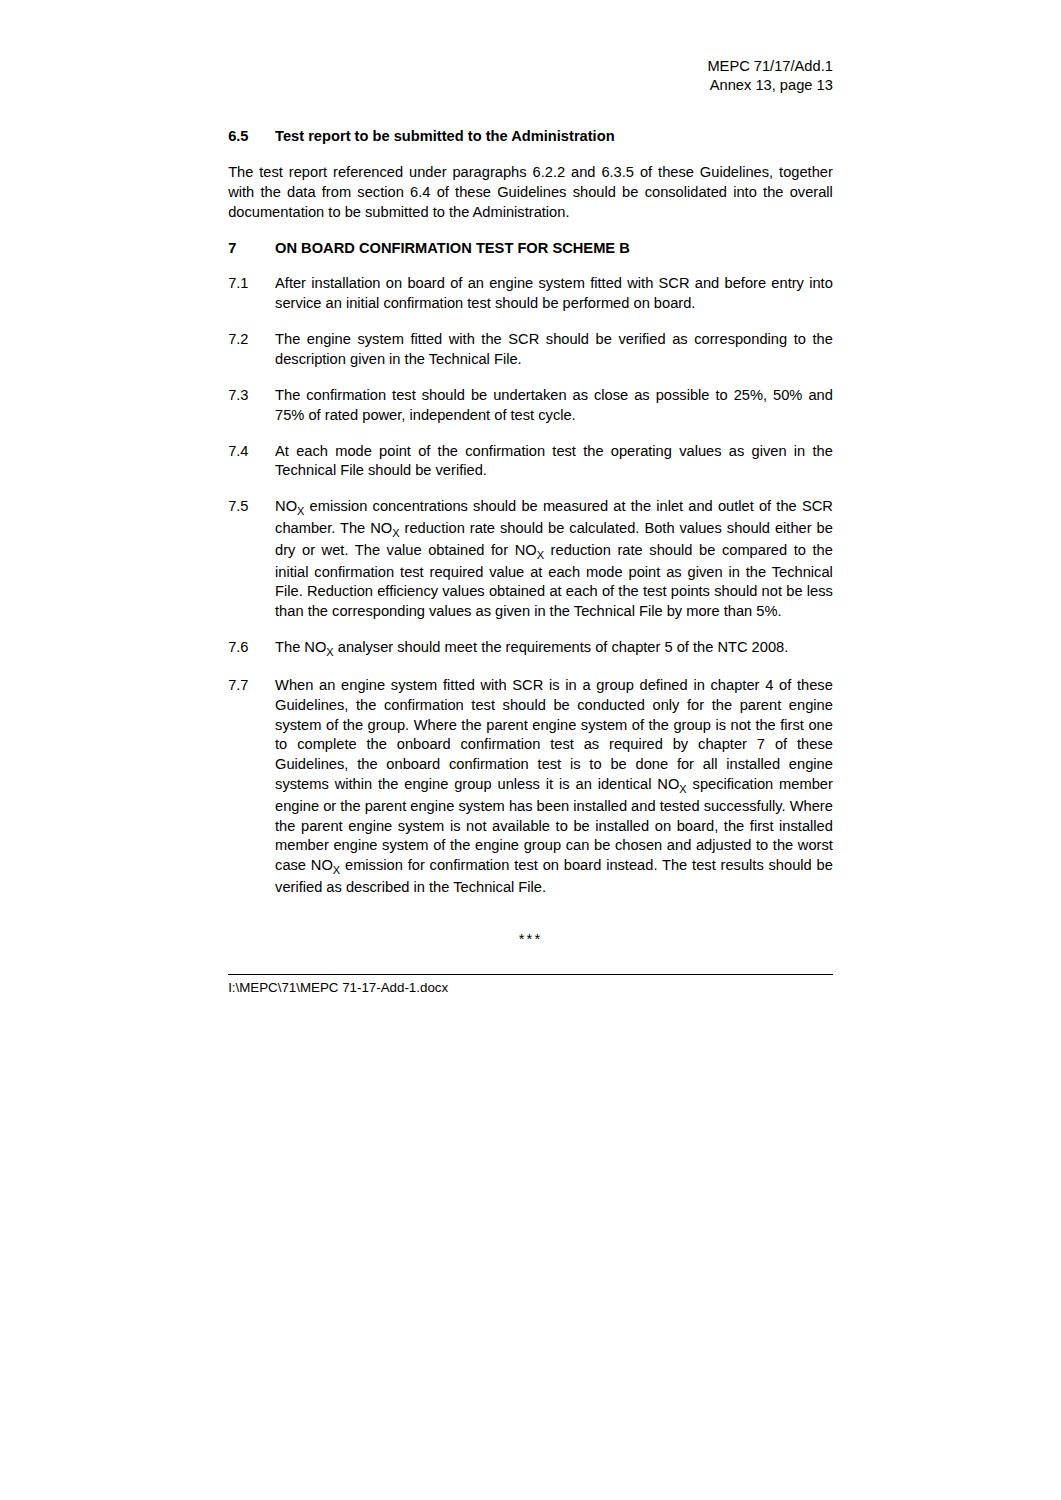MEPC 71/17/Add.1
Annex 13, page 13
6.5
Test report to be submitted to the Administration
The test report referenced under paragraphs 6.2.2 and 6.3.5 of these Guidelines, together with the data from section 6.4 of these Guidelines should be consolidated into the overall documentation to be submitted to the Administration.
7
ON BOARD CONFIRMATION TEST FOR SCHEME B
7.1
After installation on board of an engine system fitted with SCR and before entry into service an initial confirmation test should be performed on board.
7.2
The engine system fitted with the SCR should be verified as corresponding to the description given in the Technical File.
7.3
The confirmation test should be undertaken as close as possible to 25%, 50% and 75% of rated power, independent of test cycle.
7.4
At each mode point of the confirmation test the operating values as given in the Technical File should be verified.
7.5
NOX emission concentrations should be measured at the inlet and outlet of the SCR chamber. The NOX reduction rate should be calculated. Both values should either be dry or wet. The value obtained for NOX reduction rate should be compared to the initial confirmation test required value at each mode point as given in the Technical File. Reduction efficiency values obtained at each of the test points should not be less than the corresponding values as given in the Technical File by more than 5%.
7.6
The NOX analyser should meet the requirements of chapter 5 of the NTC 2008.
7.7
When an engine system fitted with SCR is in a group defined in chapter 4 of these Guidelines, the confirmation test should be conducted only for the parent engine system of the group. Where the parent engine system of the group is not the first one to complete the onboard confirmation test as required by chapter 7 of these Guidelines, the onboard confirmation test is to be done for all installed engine systems within the engine group unless it is an identical NOX specification member engine or the parent engine system has been installed and tested successfully. Where the parent engine system is not available to be installed on board, the first installed member engine system of the engine group can be chosen and adjusted to the worst case NOX emission for confirmation test on board instead. The test results should be verified as described in the Technical File.
***
I:\MEPC\71\MEPC 71-17-Add-1.docx